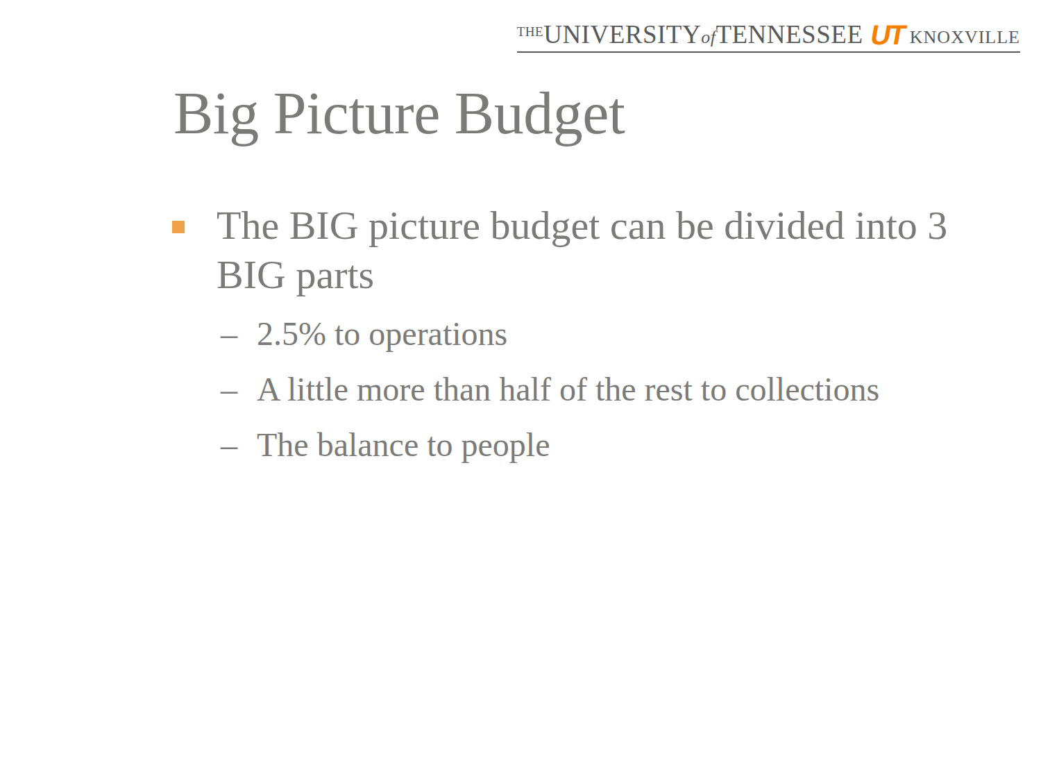THE UNIVERSITY of TENNESSEE UT KNOXVILLE
Big Picture Budget
The BIG picture budget can be divided into 3 BIG parts
2.5% to operations
A little more than half of the rest to collections
The balance to people